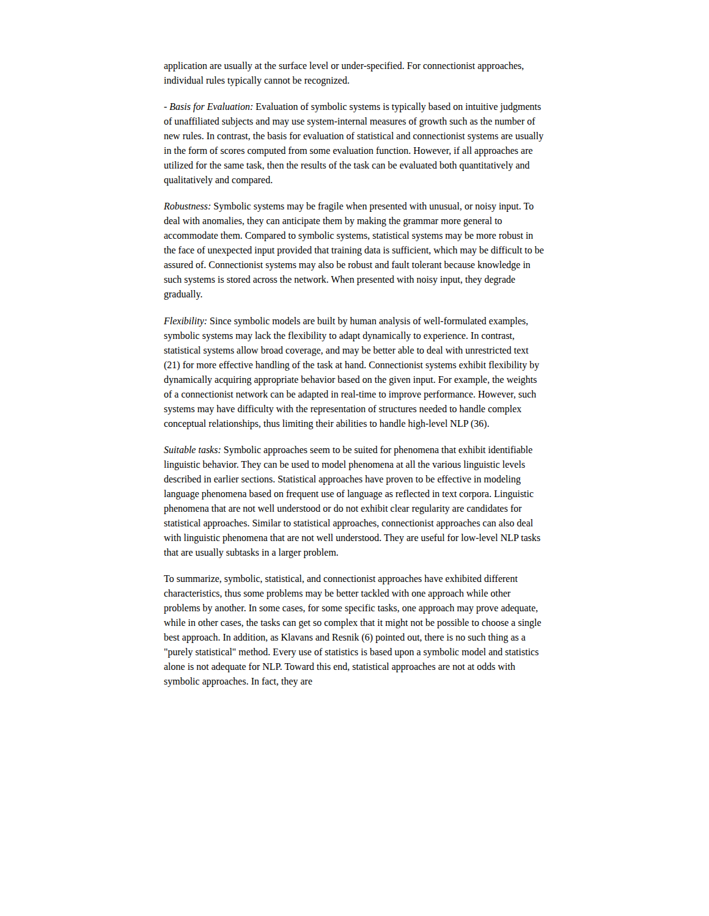application are usually at the surface level or under-specified. For connectionist approaches, individual rules typically cannot be recognized.
- Basis for Evaluation: Evaluation of symbolic systems is typically based on intuitive judgments of unaffiliated subjects and may use system-internal measures of growth such as the number of new rules. In contrast, the basis for evaluation of statistical and connectionist systems are usually in the form of scores computed from some evaluation function. However, if all approaches are utilized for the same task, then the results of the task can be evaluated both quantitatively and qualitatively and compared.
Robustness: Symbolic systems may be fragile when presented with unusual, or noisy input. To deal with anomalies, they can anticipate them by making the grammar more general to accommodate them. Compared to symbolic systems, statistical systems may be more robust in the face of unexpected input provided that training data is sufficient, which may be difficult to be assured of. Connectionist systems may also be robust and fault tolerant because knowledge in such systems is stored across the network. When presented with noisy input, they degrade gradually.
Flexibility: Since symbolic models are built by human analysis of well-formulated examples, symbolic systems may lack the flexibility to adapt dynamically to experience. In contrast, statistical systems allow broad coverage, and may be better able to deal with unrestricted text (21) for more effective handling of the task at hand. Connectionist systems exhibit flexibility by dynamically acquiring appropriate behavior based on the given input. For example, the weights of a connectionist network can be adapted in real-time to improve performance. However, such systems may have difficulty with the representation of structures needed to handle complex conceptual relationships, thus limiting their abilities to handle high-level NLP (36).
Suitable tasks: Symbolic approaches seem to be suited for phenomena that exhibit identifiable linguistic behavior. They can be used to model phenomena at all the various linguistic levels described in earlier sections. Statistical approaches have proven to be effective in modeling language phenomena based on frequent use of language as reflected in text corpora. Linguistic phenomena that are not well understood or do not exhibit clear regularity are candidates for statistical approaches. Similar to statistical approaches, connectionist approaches can also deal with linguistic phenomena that are not well understood. They are useful for low-level NLP tasks that are usually subtasks in a larger problem.
To summarize, symbolic, statistical, and connectionist approaches have exhibited different characteristics, thus some problems may be better tackled with one approach while other problems by another. In some cases, for some specific tasks, one approach may prove adequate, while in other cases, the tasks can get so complex that it might not be possible to choose a single best approach. In addition, as Klavans and Resnik (6) pointed out, there is no such thing as a "purely statistical" method. Every use of statistics is based upon a symbolic model and statistics alone is not adequate for NLP. Toward this end, statistical approaches are not at odds with symbolic approaches. In fact, they are